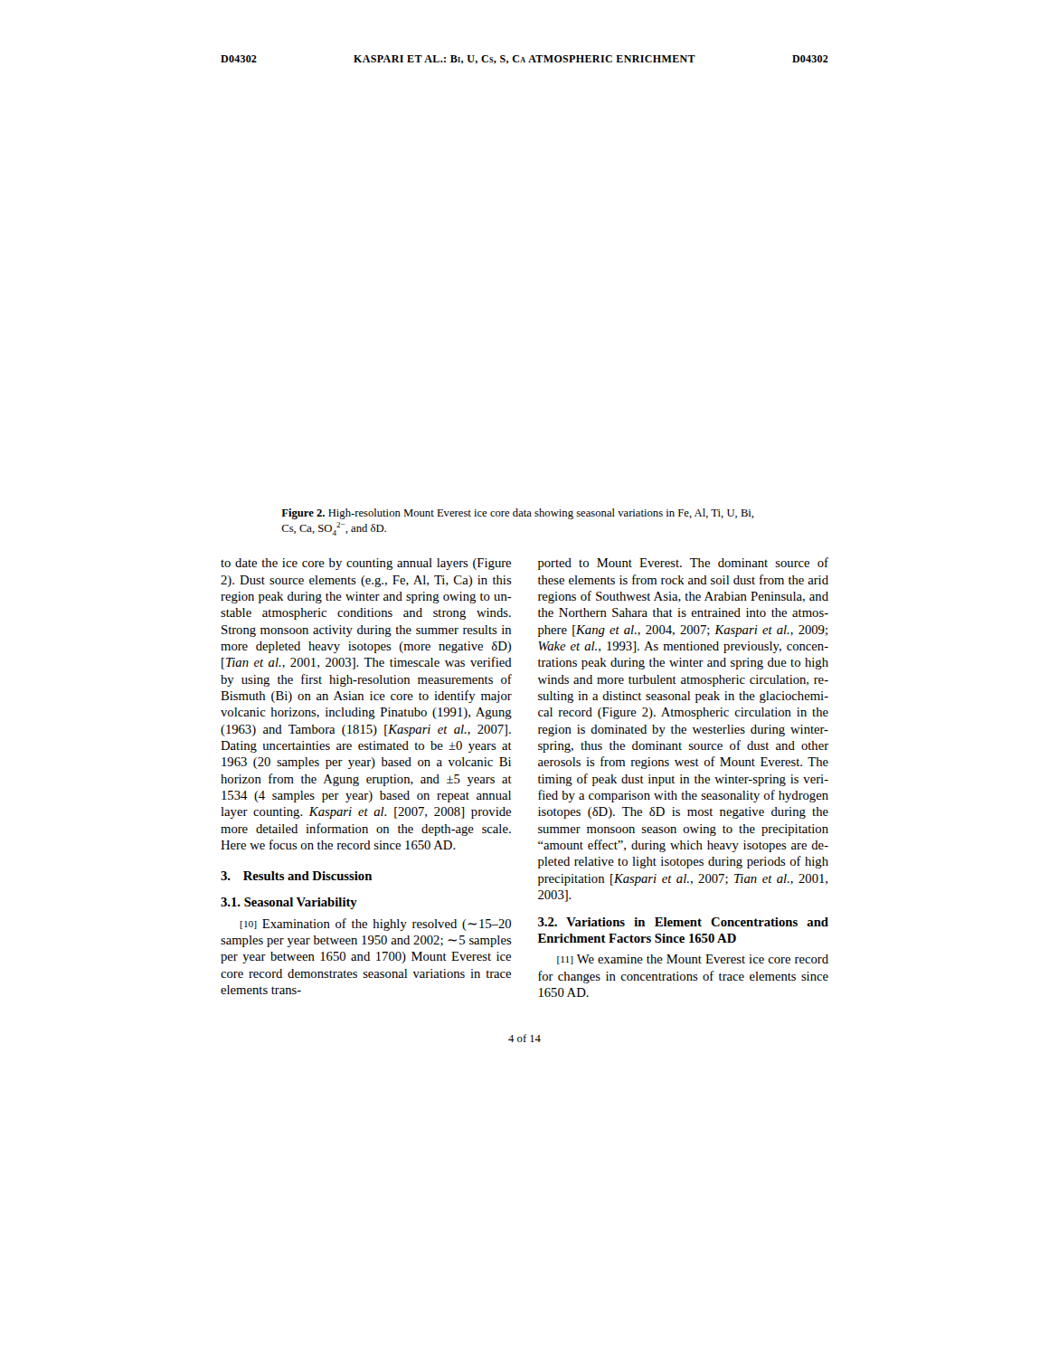D04302 KASPARI ET AL.: Bi, U, Cs, S, Ca ATMOSPHERIC ENRICHMENT D04302
Figure 2. High-resolution Mount Everest ice core data showing seasonal variations in Fe, Al, Ti, U, Bi, Cs, Ca, SO42−, and δD.
to date the ice core by counting annual layers (Figure 2). Dust source elements (e.g., Fe, Al, Ti, Ca) in this region peak during the winter and spring owing to unstable atmospheric conditions and strong winds. Strong monsoon activity during the summer results in more depleted heavy isotopes (more negative δD) [Tian et al., 2001, 2003]. The timescale was verified by using the first high-resolution measurements of Bismuth (Bi) on an Asian ice core to identify major volcanic horizons, including Pinatubo (1991), Agung (1963) and Tambora (1815) [Kaspari et al., 2007]. Dating uncertainties are estimated to be ±0 years at 1963 (20 samples per year) based on a volcanic Bi horizon from the Agung eruption, and ±5 years at 1534 (4 samples per year) based on repeat annual layer counting. Kaspari et al. [2007, 2008] provide more detailed information on the depth-age scale. Here we focus on the record since 1650 AD.
3. Results and Discussion
3.1. Seasonal Variability
[10] Examination of the highly resolved (∼15–20 samples per year between 1950 and 2002; ∼5 samples per year between 1650 and 1700) Mount Everest ice core record demonstrates seasonal variations in trace elements trans-
ported to Mount Everest. The dominant source of these elements is from rock and soil dust from the arid regions of Southwest Asia, the Arabian Peninsula, and the Northern Sahara that is entrained into the atmosphere [Kang et al., 2004, 2007; Kaspari et al., 2009; Wake et al., 1993]. As mentioned previously, concentrations peak during the winter and spring due to high winds and more turbulent atmospheric circulation, resulting in a distinct seasonal peak in the glaciochemical record (Figure 2). Atmospheric circulation in the region is dominated by the westerlies during winter-spring, thus the dominant source of dust and other aerosols is from regions west of Mount Everest. The timing of peak dust input in the winter-spring is verified by a comparison with the seasonality of hydrogen isotopes (δD). The δD is most negative during the summer monsoon season owing to the precipitation “amount effect”, during which heavy isotopes are depleted relative to light isotopes during periods of high precipitation [Kaspari et al., 2007; Tian et al., 2001, 2003].
3.2. Variations in Element Concentrations and Enrichment Factors Since 1650 AD
[11] We examine the Mount Everest ice core record for changes in concentrations of trace elements since 1650 AD.
4 of 14